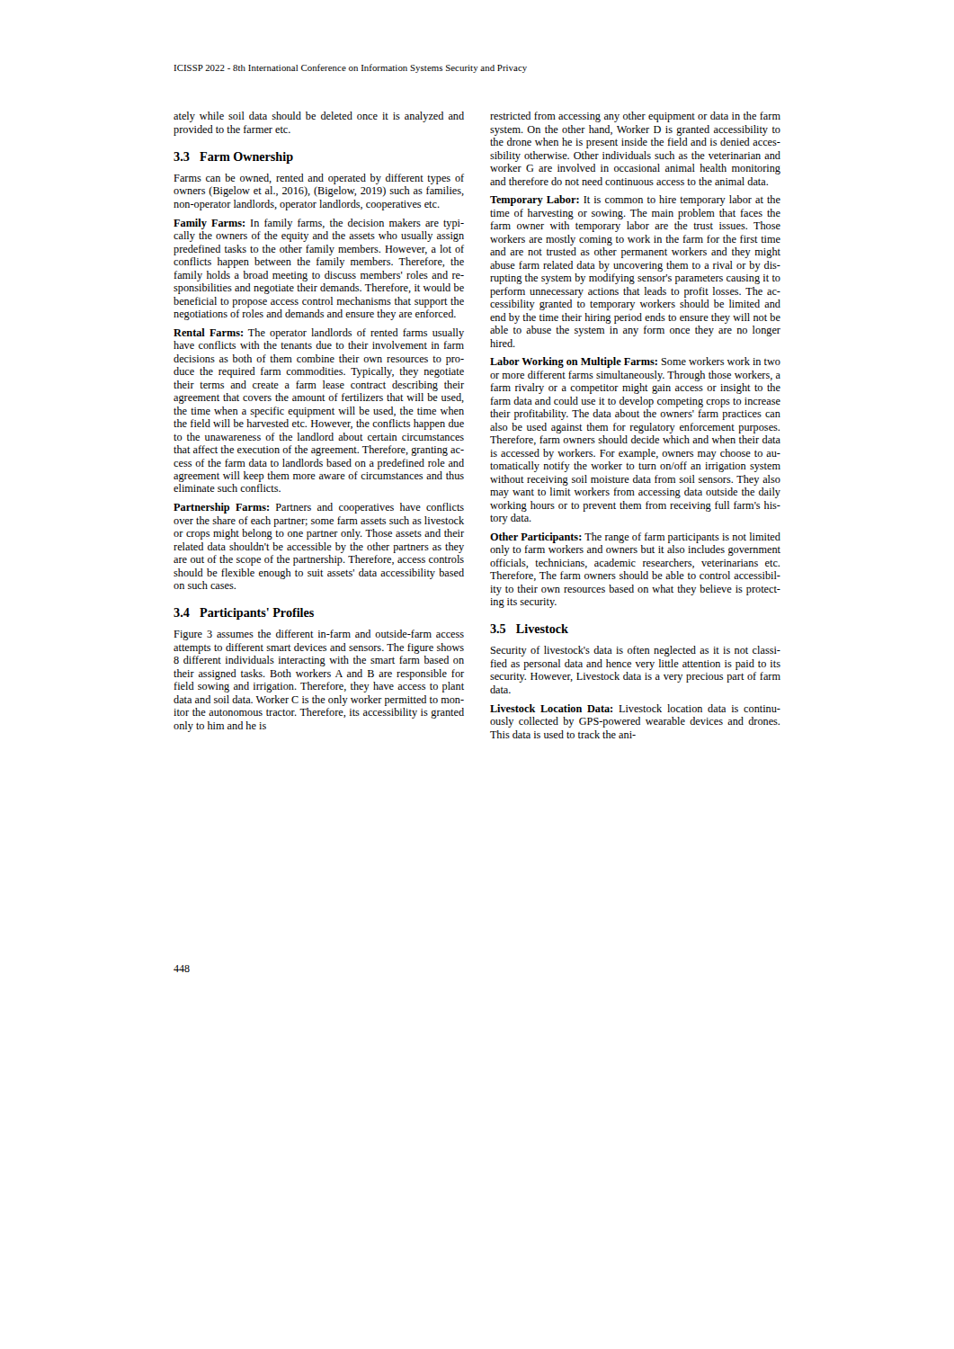ICISSP 2022 - 8th International Conference on Information Systems Security and Privacy
ately while soil data should be deleted once it is analyzed and provided to the farmer etc.
3.3 Farm Ownership
Farms can be owned, rented and operated by different types of owners (Bigelow et al., 2016), (Bigelow, 2019) such as families, non-operator landlords, operator landlords, cooperatives etc.
Family Farms: In family farms, the decision makers are typically the owners of the equity and the assets who usually assign predefined tasks to the other family members. However, a lot of conflicts happen between the family members. Therefore, the family holds a broad meeting to discuss members' roles and responsibilities and negotiate their demands. Therefore, it would be beneficial to propose access control mechanisms that support the negotiations of roles and demands and ensure they are enforced.
Rental Farms: The operator landlords of rented farms usually have conflicts with the tenants due to their involvement in farm decisions as both of them combine their own resources to produce the required farm commodities. Typically, they negotiate their terms and create a farm lease contract describing their agreement that covers the amount of fertilizers that will be used, the time when a specific equipment will be used, the time when the field will be harvested etc. However, the conflicts happen due to the unawareness of the landlord about certain circumstances that affect the execution of the agreement. Therefore, granting access of the farm data to landlords based on a predefined role and agreement will keep them more aware of circumstances and thus eliminate such conflicts.
Partnership Farms: Partners and cooperatives have conflicts over the share of each partner; some farm assets such as livestock or crops might belong to one partner only. Those assets and their related data shouldn't be accessible by the other partners as they are out of the scope of the partnership. Therefore, access controls should be flexible enough to suit assets' data accessibility based on such cases.
3.4 Participants' Profiles
Figure 3 assumes the different in-farm and outside-farm access attempts to different smart devices and sensors. The figure shows 8 different individuals interacting with the smart farm based on their assigned tasks. Both workers A and B are responsible for field sowing and irrigation. Therefore, they have access to plant data and soil data. Worker C is the only worker permitted to monitor the autonomous tractor. Therefore, its accessibility is granted only to him and he is
restricted from accessing any other equipment or data in the farm system. On the other hand, Worker D is granted accessibility to the drone when he is present inside the field and is denied accessibility otherwise. Other individuals such as the veterinarian and worker G are involved in occasional animal health monitoring and therefore do not need continuous access to the animal data.
Temporary Labor: It is common to hire temporary labor at the time of harvesting or sowing. The main problem that faces the farm owner with temporary labor are the trust issues. Those workers are mostly coming to work in the farm for the first time and are not trusted as other permanent workers and they might abuse farm related data by uncovering them to a rival or by disrupting the system by modifying sensor's parameters causing it to perform unnecessary actions that leads to profit losses. The accessibility granted to temporary workers should be limited and end by the time their hiring period ends to ensure they will not be able to abuse the system in any form once they are no longer hired.
Labor Working on Multiple Farms: Some workers work in two or more different farms simultaneously. Through those workers, a farm rivalry or a competitor might gain access or insight to the farm data and could use it to develop competing crops to increase their profitability. The data about the owners' farm practices can also be used against them for regulatory enforcement purposes. Therefore, farm owners should decide which and when their data is accessed by workers. For example, owners may choose to automatically notify the worker to turn on/off an irrigation system without receiving soil moisture data from soil sensors. They also may want to limit workers from accessing data outside the daily working hours or to prevent them from receiving full farm's history data.
Other Participants: The range of farm participants is not limited only to farm workers and owners but it also includes government officials, technicians, academic researchers, veterinarians etc. Therefore, The farm owners should be able to control accessibility to their own resources based on what they believe is protecting its security.
3.5 Livestock
Security of livestock's data is often neglected as it is not classified as personal data and hence very little attention is paid to its security. However, Livestock data is a very precious part of farm data.
Livestock Location Data: Livestock location data is continuously collected by GPS-powered wearable devices and drones. This data is used to track the ani-
448